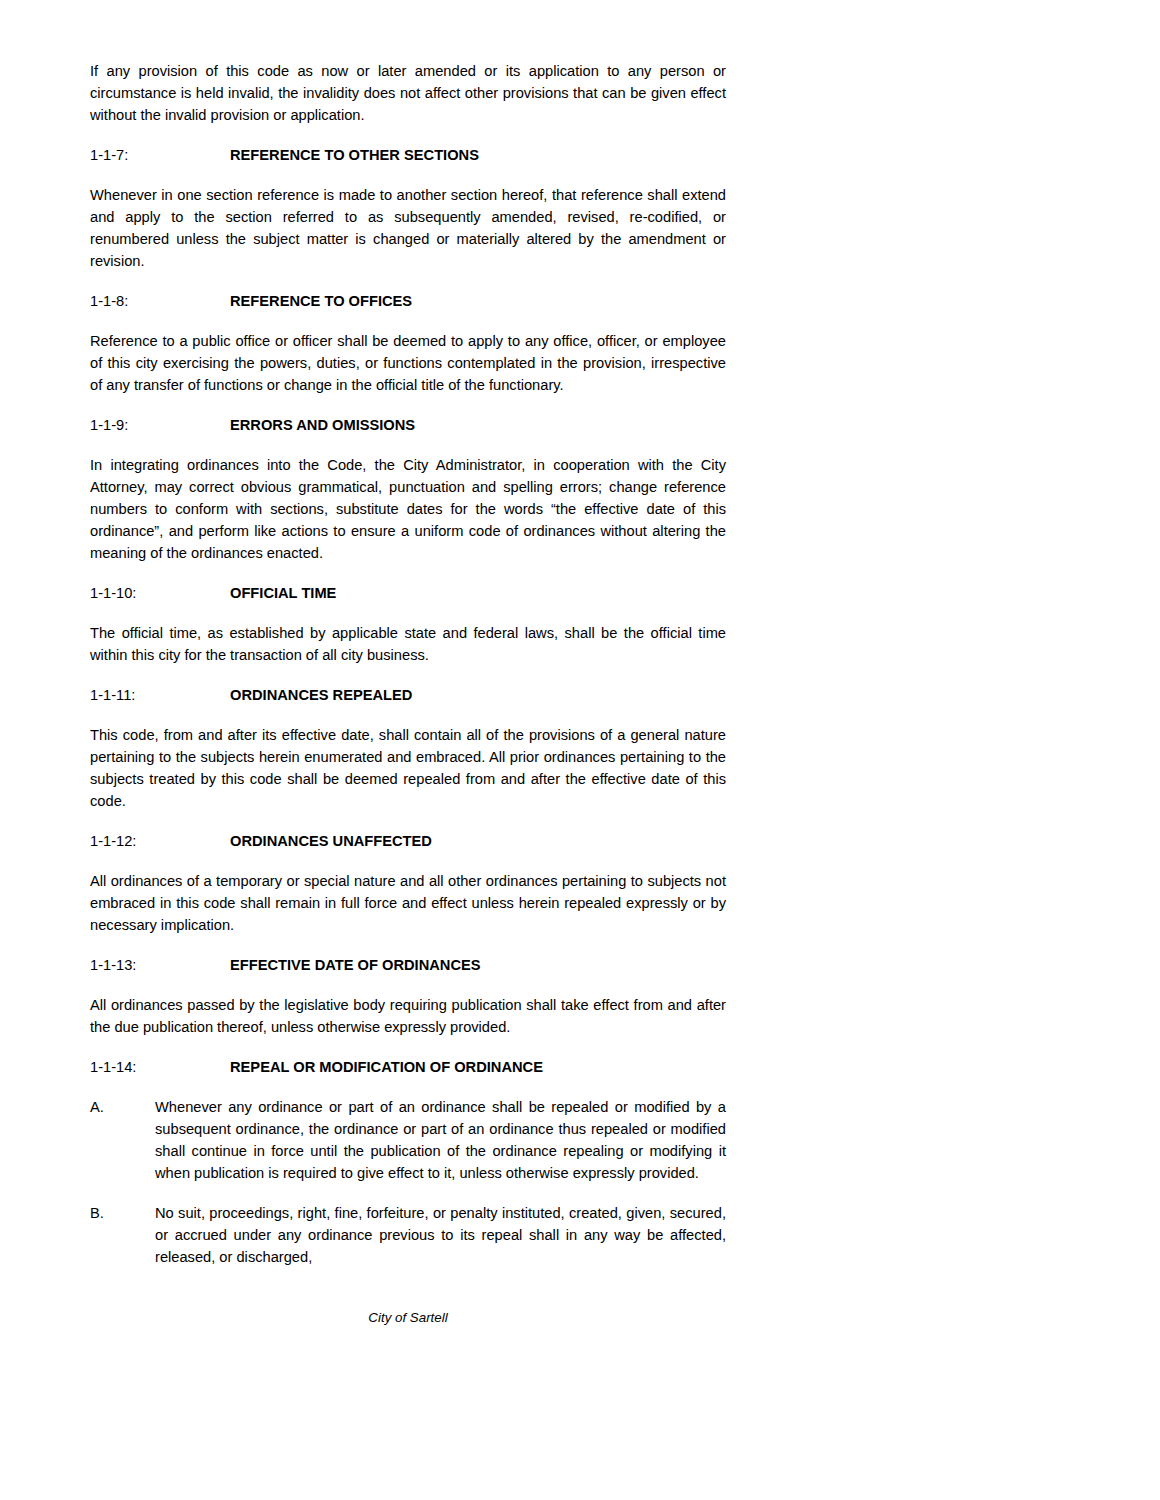If any provision of this code as now or later amended or its application to any person or circumstance is held invalid, the invalidity does not affect other provisions that can be given effect without the invalid provision or application.
1-1-7: Reference to Other Sections
Whenever in one section reference is made to another section hereof, that reference shall extend and apply to the section referred to as subsequently amended, revised, re-codified, or renumbered unless the subject matter is changed or materially altered by the amendment or revision.
1-1-8: Reference to Offices
Reference to a public office or officer shall be deemed to apply to any office, officer, or employee of this city exercising the powers, duties, or functions contemplated in the provision, irrespective of any transfer of functions or change in the official title of the functionary.
1-1-9: Errors and Omissions
In integrating ordinances into the Code, the City Administrator, in cooperation with the City Attorney, may correct obvious grammatical, punctuation and spelling errors; change reference numbers to conform with sections, substitute dates for the words “the effective date of this ordinance”, and perform like actions to ensure a uniform code of ordinances without altering the meaning of the ordinances enacted.
1-1-10: Official Time
The official time, as established by applicable state and federal laws, shall be the official time within this city for the transaction of all city business.
1-1-11: Ordinances Repealed
This code, from and after its effective date, shall contain all of the provisions of a general nature pertaining to the subjects herein enumerated and embraced. All prior ordinances pertaining to the subjects treated by this code shall be deemed repealed from and after the effective date of this code.
1-1-12: Ordinances Unaffected
All ordinances of a temporary or special nature and all other ordinances pertaining to subjects not embraced in this code shall remain in full force and effect unless herein repealed expressly or by necessary implication.
1-1-13: Effective Date of Ordinances
All ordinances passed by the legislative body requiring publication shall take effect from and after the due publication thereof, unless otherwise expressly provided.
1-1-14: Repeal or Modification of Ordinance
A. Whenever any ordinance or part of an ordinance shall be repealed or modified by a subsequent ordinance, the ordinance or part of an ordinance thus repealed or modified shall continue in force until the publication of the ordinance repealing or modifying it when publication is required to give effect to it, unless otherwise expressly provided.
B. No suit, proceedings, right, fine, forfeiture, or penalty instituted, created, given, secured, or accrued under any ordinance previous to its repeal shall in any way be affected, released, or discharged,
City of Sartell